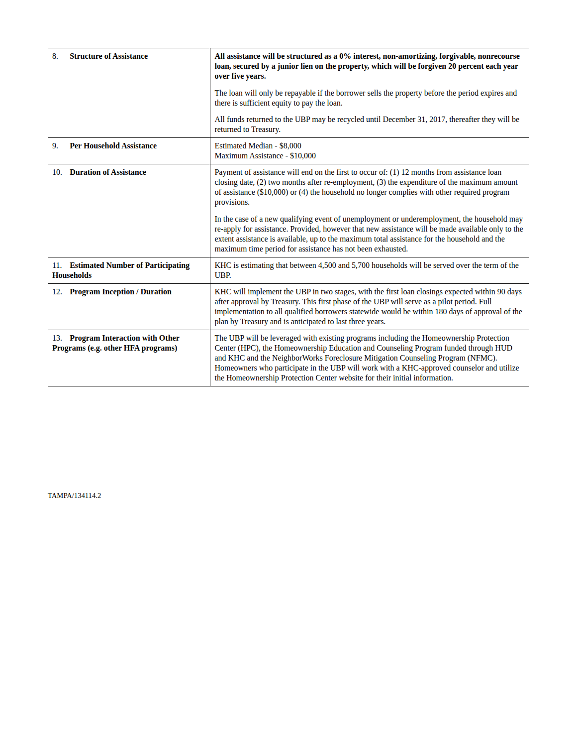| 8. Structure of Assistance | All assistance will be structured as a 0% interest, non-amortizing, forgivable, nonrecourse loan, secured by a junior lien on the property, which will be forgiven 20 percent each year over five years. The loan will only be repayable if the borrower sells the property before the period expires and there is sufficient equity to pay the loan. All funds returned to the UBP may be recycled until December 31, 2017, thereafter they will be returned to Treasury. |
| 9. Per Household Assistance | Estimated Median - $8,000 Maximum Assistance - $10,000 |
| 10. Duration of Assistance | Payment of assistance will end on the first to occur of: (1) 12 months from assistance loan closing date, (2) two months after re-employment, (3) the expenditure of the maximum amount of assistance ($10,000) or (4) the household no longer complies with other required program provisions. In the case of a new qualifying event of unemployment or underemployment, the household may re-apply for assistance. Provided, however that new assistance will be made available only to the extent assistance is available, up to the maximum total assistance for the household and the maximum time period for assistance has not been exhausted. |
| 11. Estimated Number of Participating Households | KHC is estimating that between 4,500 and 5,700 households will be served over the term of the UBP. |
| 12. Program Inception / Duration | KHC will implement the UBP in two stages, with the first loan closings expected within 90 days after approval by Treasury. This first phase of the UBP will serve as a pilot period. Full implementation to all qualified borrowers statewide would be within 180 days of approval of the plan by Treasury and is anticipated to last three years. |
| 13. Program Interaction with Other Programs (e.g. other HFA programs) | The UBP will be leveraged with existing programs including the Homeownership Protection Center (HPC), the Homeownership Education and Counseling Program funded through HUD and KHC and the NeighborWorks Foreclosure Mitigation Counseling Program (NFMC). Homeowners who participate in the UBP will work with a KHC-approved counselor and utilize the Homeownership Protection Center website for their initial information. |
TAMPA/134114.2